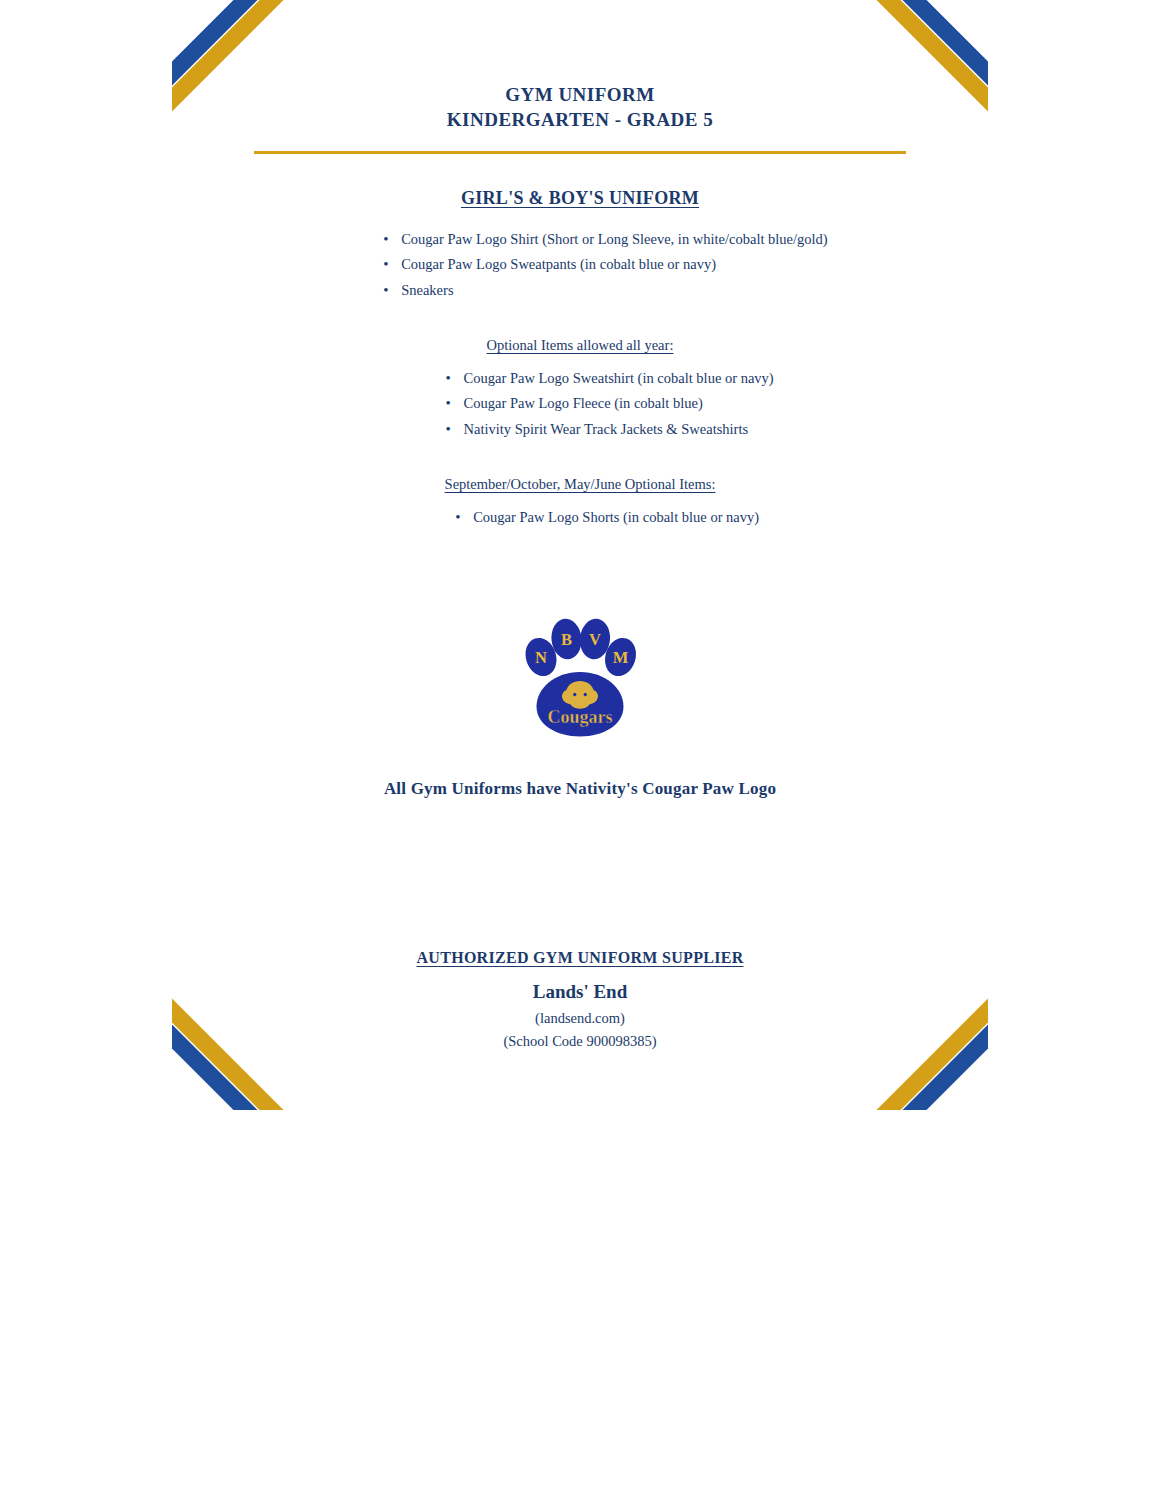GYM UNIFORMKINDERGARTEN - GRADE 5
GIRL'S & BOY'S UNIFORM
Cougar Paw Logo Shirt (Short or Long Sleeve, in white/cobalt blue/gold)
Cougar Paw Logo Sweatpants (in cobalt blue or navy)
Sneakers
Optional Items allowed all year:
Cougar Paw Logo Sweatshirt (in cobalt blue or navy)
Cougar Paw Logo Fleece (in cobalt blue)
Nativity Spirit Wear Track Jackets & Sweatshirts
September/October, May/June Optional Items:
Cougar Paw Logo Shorts (in cobalt blue or navy)
N B V M Cougars
All Gym Uniforms have Nativity's Cougar Paw Logo
AUTHORIZED GYM UNIFORM SUPPLIER
Lands' End
(landsend.com)
(School Code 900098385)